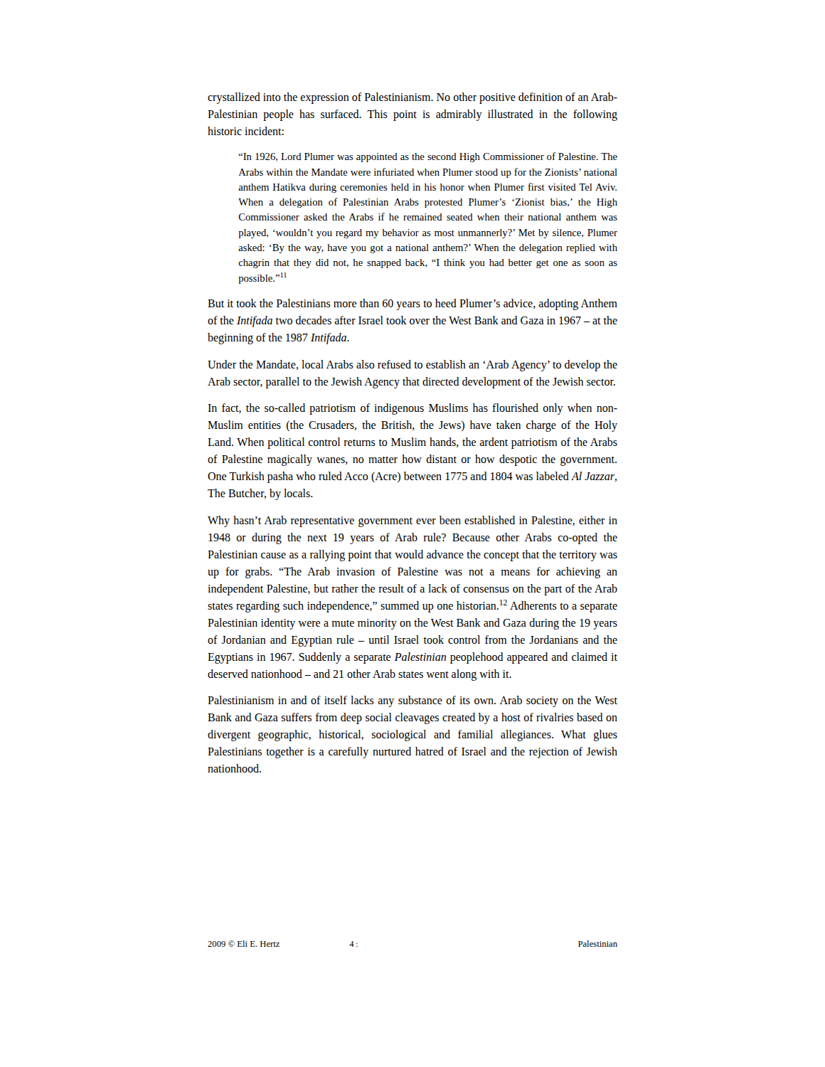crystallized into the expression of Palestinianism. No other positive definition of an Arab-Palestinian people has surfaced. This point is admirably illustrated in the following historic incident:
“In 1926, Lord Plumer was appointed as the second High Commissioner of Palestine. The Arabs within the Mandate were infuriated when Plumer stood up for the Zionists’ national anthem Hatikva during ceremonies held in his honor when Plumer first visited Tel Aviv. When a delegation of Palestinian Arabs protested Plumer’s ‘Zionist bias,’ the High Commissioner asked the Arabs if he remained seated when their national anthem was played, ‘wouldn’t you regard my behavior as most unmannerly?’ Met by silence, Plumer asked: ‘By the way, have you got a national anthem?’ When the delegation replied with chagrin that they did not, he snapped back, “I think you had better get one as soon as possible.”11
But it took the Palestinians more than 60 years to heed Plumer’s advice, adopting Anthem of the Intifada two decades after Israel took over the West Bank and Gaza in 1967 – at the beginning of the 1987 Intifada.
Under the Mandate, local Arabs also refused to establish an ‘Arab Agency’ to develop the Arab sector, parallel to the Jewish Agency that directed development of the Jewish sector.
In fact, the so-called patriotism of indigenous Muslims has flourished only when non-Muslim entities (the Crusaders, the British, the Jews) have taken charge of the Holy Land. When political control returns to Muslim hands, the ardent patriotism of the Arabs of Palestine magically wanes, no matter how distant or how despotic the government. One Turkish pasha who ruled Acco (Acre) between 1775 and 1804 was labeled Al Jazzar, The Butcher, by locals.
Why hasn’t Arab representative government ever been established in Palestine, either in 1948 or during the next 19 years of Arab rule? Because other Arabs co-opted the Palestinian cause as a rallying point that would advance the concept that the territory was up for grabs. “The Arab invasion of Palestine was not a means for achieving an independent Palestine, but rather the result of a lack of consensus on the part of the Arab states regarding such independence,” summed up one historian.12 Adherents to a separate Palestinian identity were a mute minority on the West Bank and Gaza during the 19 years of Jordanian and Egyptian rule – until Israel took control from the Jordanians and the Egyptians in 1967. Suddenly a separate Palestinian peoplehood appeared and claimed it deserved nationhood – and 21 other Arab states went along with it.
Palestinianism in and of itself lacks any substance of its own. Arab society on the West Bank and Gaza suffers from deep social cleavages created by a host of rivalries based on divergent geographic, historical, sociological and familial allegiances. What glues Palestinians together is a carefully nurtured hatred of Israel and the rejection of Jewish nationhood.
2009 © Eli E. Hertz
4 :
Palestinian